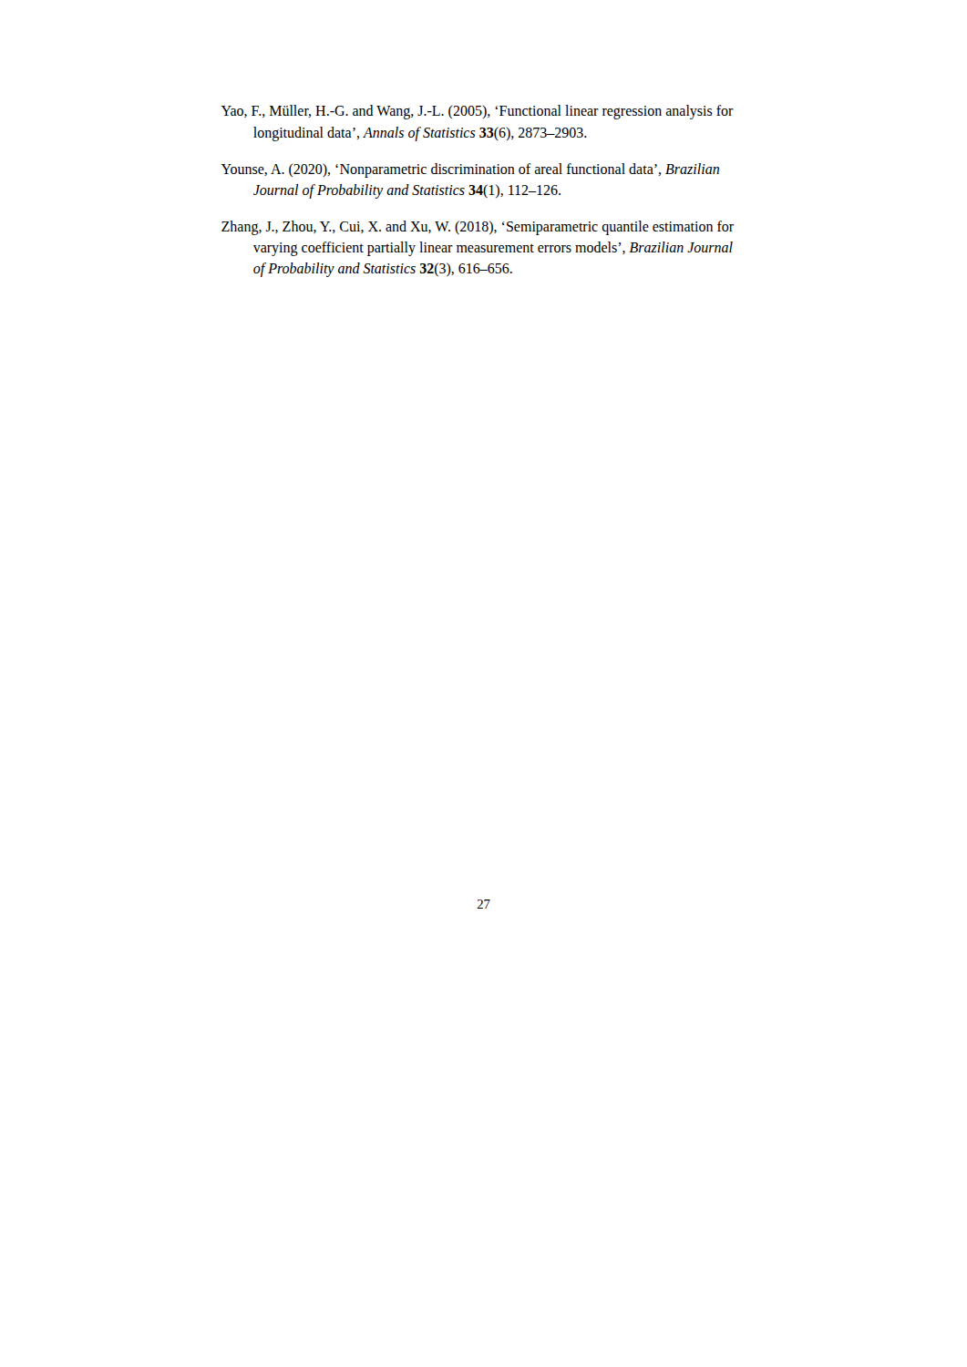Yao, F., Müller, H.-G. and Wang, J.-L. (2005), ‘Functional linear regression analysis for longitudinal data’, Annals of Statistics 33(6), 2873–2903.
Younse, A. (2020), ‘Nonparametric discrimination of areal functional data’, Brazilian Journal of Probability and Statistics 34(1), 112–126.
Zhang, J., Zhou, Y., Cui, X. and Xu, W. (2018), ‘Semiparametric quantile estimation for varying coefficient partially linear measurement errors models’, Brazilian Journal of Probability and Statistics 32(3), 616–656.
27